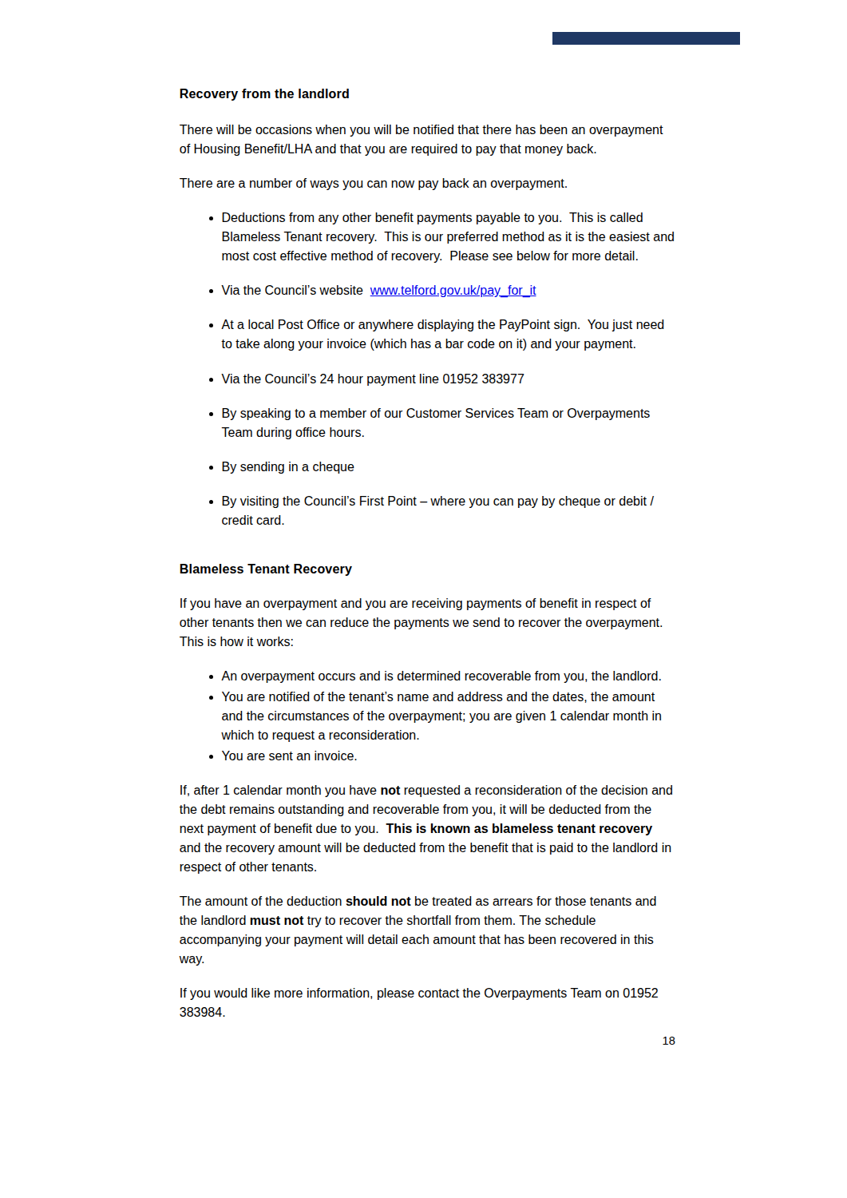Recovery from the landlord
There will be occasions when you will be notified that there has been an overpayment of Housing Benefit/LHA and that you are required to pay that money back.
There are a number of ways you can now pay back an overpayment.
Deductions from any other benefit payments payable to you. This is called Blameless Tenant recovery. This is our preferred method as it is the easiest and most cost effective method of recovery. Please see below for more detail.
Via the Council’s website www.telford.gov.uk/pay_for_it
At a local Post Office or anywhere displaying the PayPoint sign. You just need to take along your invoice (which has a bar code on it) and your payment.
Via the Council’s 24 hour payment line 01952 383977
By speaking to a member of our Customer Services Team or Overpayments Team during office hours.
By sending in a cheque
By visiting the Council’s First Point – where you can pay by cheque or debit / credit card.
Blameless Tenant Recovery
If you have an overpayment and you are receiving payments of benefit in respect of other tenants then we can reduce the payments we send to recover the overpayment. This is how it works:
An overpayment occurs and is determined recoverable from you, the landlord.
You are notified of the tenant’s name and address and the dates, the amount and the circumstances of the overpayment; you are given 1 calendar month in which to request a reconsideration.
You are sent an invoice.
If, after 1 calendar month you have not requested a reconsideration of the decision and the debt remains outstanding and recoverable from you, it will be deducted from the next payment of benefit due to you. This is known as blameless tenant recovery and the recovery amount will be deducted from the benefit that is paid to the landlord in respect of other tenants.
The amount of the deduction should not be treated as arrears for those tenants and the landlord must not try to recover the shortfall from them. The schedule accompanying your payment will detail each amount that has been recovered in this way.
If you would like more information, please contact the Overpayments Team on 01952 383984.
18